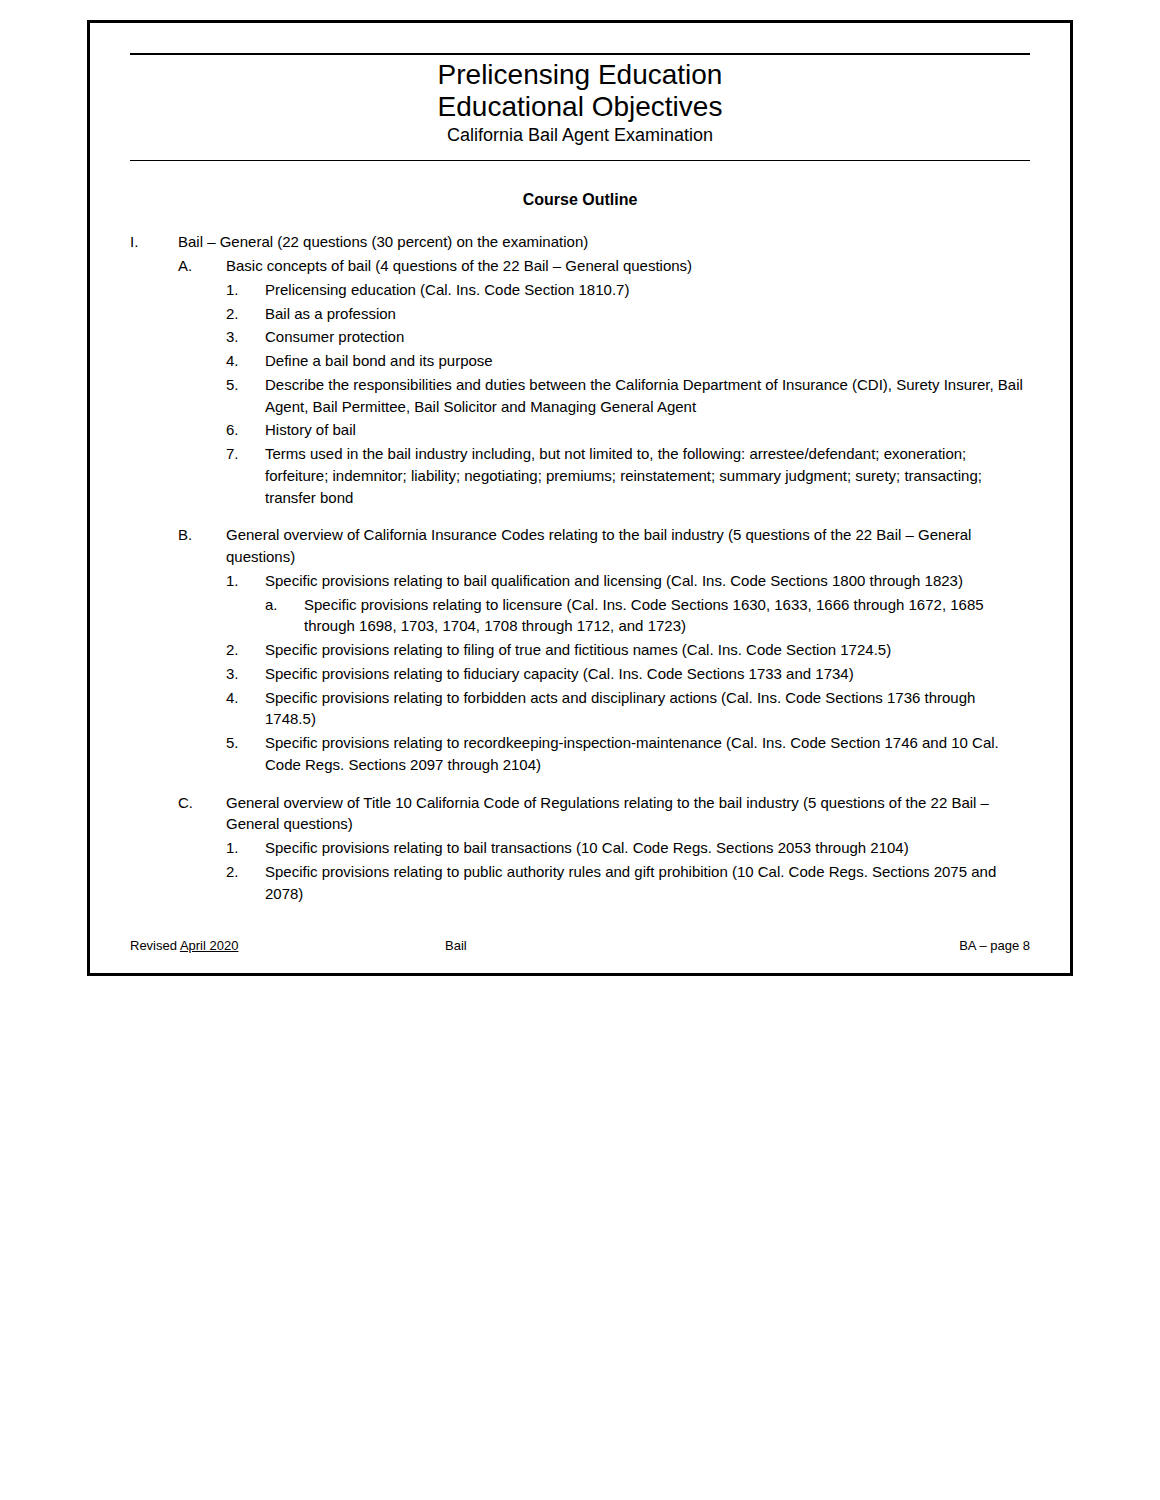Prelicensing Education
Educational Objectives
California Bail Agent Examination
Course Outline
I.
Bail – General (22 questions (30 percent) on the examination)
A.
Basic concepts of bail (4 questions of the 22 Bail – General questions)
1.
Prelicensing education (Cal. Ins. Code Section 1810.7)
2.
Bail as a profession
3.
Consumer protection
4.
Define a bail bond and its purpose
5.
Describe the responsibilities and duties between the California Department of Insurance (CDI), Surety Insurer, Bail Agent, Bail Permittee, Bail Solicitor and Managing General Agent
6.
History of bail
7.
Terms used in the bail industry including, but not limited to, the following: arrestee/defendant; exoneration; forfeiture; indemnitor; liability; negotiating; premiums; reinstatement; summary judgment; surety; transacting; transfer bond
B.
General overview of California Insurance Codes relating to the bail industry (5 questions of the 22 Bail – General questions)
1.
Specific provisions relating to bail qualification and licensing (Cal. Ins. Code Sections 1800 through 1823)
a.
Specific provisions relating to licensure (Cal. Ins. Code Sections 1630, 1633, 1666 through 1672, 1685 through 1698, 1703, 1704, 1708 through 1712, and 1723)
2.
Specific provisions relating to filing of true and fictitious names (Cal. Ins. Code Section 1724.5)
3.
Specific provisions relating to fiduciary capacity (Cal. Ins. Code Sections 1733 and 1734)
4.
Specific provisions relating to forbidden acts and disciplinary actions (Cal. Ins. Code Sections 1736 through 1748.5)
5.
Specific provisions relating to recordkeeping-inspection-maintenance (Cal. Ins. Code Section 1746 and 10 Cal. Code Regs. Sections 2097 through 2104)
C.
General overview of Title 10 California Code of Regulations relating to the bail industry (5 questions of the 22 Bail – General questions)
1.
Specific provisions relating to bail transactions (10 Cal. Code Regs. Sections 2053 through 2104)
2.
Specific provisions relating to public authority rules and gift prohibition (10 Cal. Code Regs. Sections 2075 and 2078)
Revised April 2020
Bail
BA – page 8